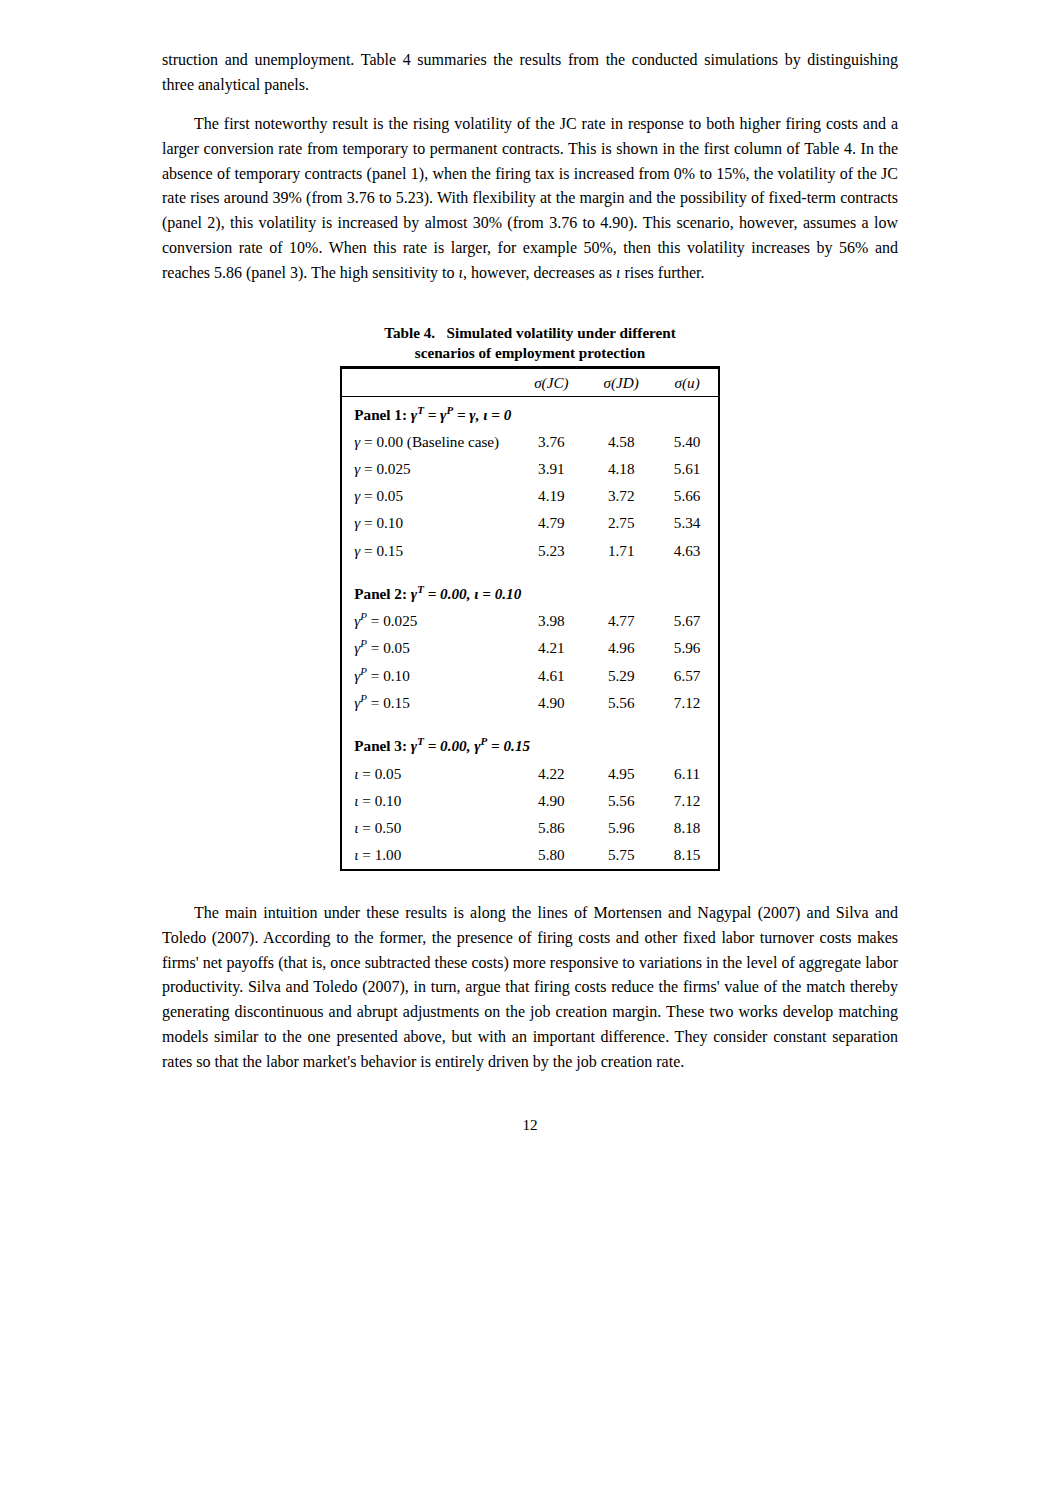struction and unemployment. Table 4 summaries the results from the conducted simulations by distinguishing three analytical panels.
The first noteworthy result is the rising volatility of the JC rate in response to both higher firing costs and a larger conversion rate from temporary to permanent contracts. This is shown in the first column of Table 4. In the absence of temporary contracts (panel 1), when the firing tax is increased from 0% to 15%, the volatility of the JC rate rises around 39% (from 3.76 to 5.23). With flexibility at the margin and the possibility of fixed-term contracts (panel 2), this volatility is increased by almost 30% (from 3.76 to 4.90). This scenario, however, assumes a low conversion rate of 10%. When this rate is larger, for example 50%, then this volatility increases by 56% and reaches 5.86 (panel 3). The high sensitivity to ι, however, decreases as ι rises further.
Table 4. Simulated volatility under different scenarios of employment protection
| | σ(JC) | σ(JD) | σ(u) |
| --- | --- | --- | --- |
| Panel 1: γ T = γ P = γ, ι = 0 |
| γ = 0.00 (Baseline case) | 3.76 | 4.58 | 5.40 |
| γ = 0.025 | 3.91 | 4.18 | 5.61 |
| γ = 0.05 | 4.19 | 3.72 | 5.66 |
| γ = 0.10 | 4.79 | 2.75 | 5.34 |
| γ = 0.15 | 5.23 | 1.71 | 4.63 |
| Panel 2: γ T = 0.00, ι = 0.10 |
| γ P = 0.025 | 3.98 | 4.77 | 5.67 |
| γ P = 0.05 | 4.21 | 4.96 | 5.96 |
| γ P = 0.10 | 4.61 | 5.29 | 6.57 |
| γ P = 0.15 | 4.90 | 5.56 | 7.12 |
| Panel 3: γ T = 0.00, γ P = 0.15 |
| ι = 0.05 | 4.22 | 4.95 | 6.11 |
| ι = 0.10 | 4.90 | 5.56 | 7.12 |
| ι = 0.50 | 5.86 | 5.96 | 8.18 |
| ι = 1.00 | 5.80 | 5.75 | 8.15 |
The main intuition under these results is along the lines of Mortensen and Nagypal (2007) and Silva and Toledo (2007). According to the former, the presence of firing costs and other fixed labor turnover costs makes firms' net payoffs (that is, once subtracted these costs) more responsive to variations in the level of aggregate labor productivity. Silva and Toledo (2007), in turn, argue that firing costs reduce the firms' value of the match thereby generating discontinuous and abrupt adjustments on the job creation margin. These two works develop matching models similar to the one presented above, but with an important difference. They consider constant separation rates so that the labor market's behavior is entirely driven by the job creation rate.
12